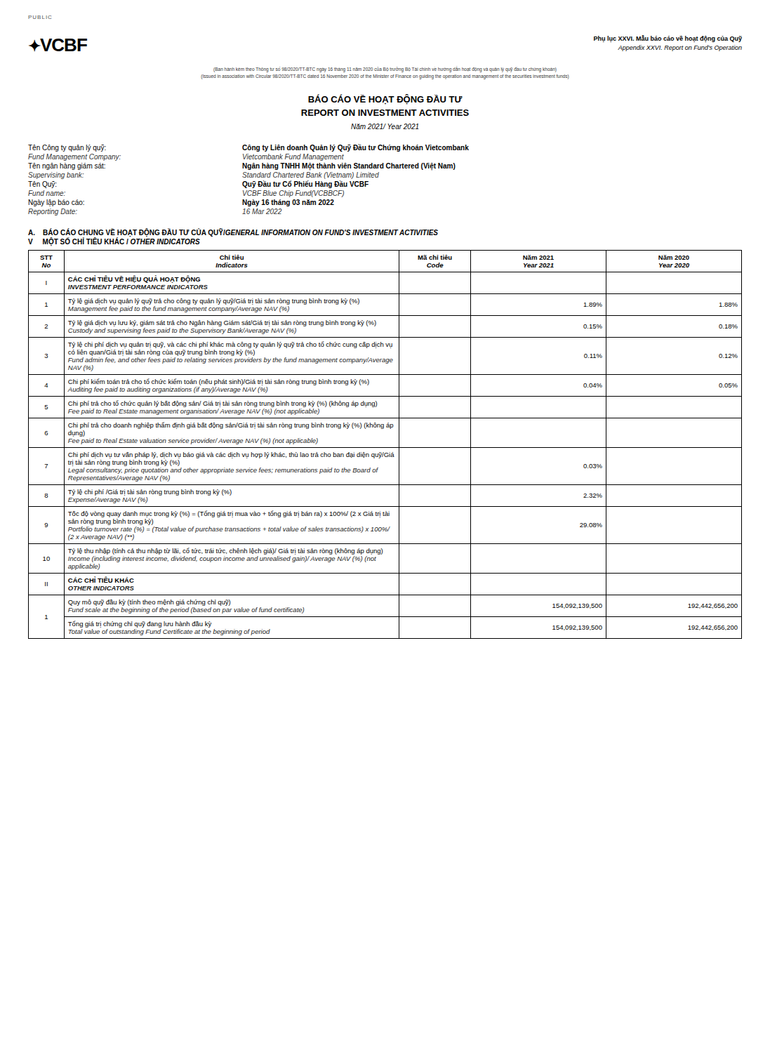PUBLIC
✦VCBF
Phụ lục XXVI. Mẫu báo cáo về hoạt động của Quỹ
Appendix XXVI. Report on Fund's Operation
(Ban hành kèm theo Thông tư số 98/2020/TT-BTC ngày 16 tháng 11 năm 2020 của Bộ trưởng Bộ Tài chính về hướng dẫn hoạt động và quản lý quỹ đầu tư chứng khoán)
(Issued in association with Circular 98/2020/TT-BTC dated 16 November 2020 of the Minister of Finance on guiding the operation and management of the securities investment funds)
BÁO CÁO VỀ HOẠT ĐỘNG ĐẦU TƯ
REPORT ON INVESTMENT ACTIVITIES
Năm 2021/ Year 2021
| Tên Công ty quản lý quỹ: | Công ty Liên doanh Quản lý Quỹ Đầu tư Chứng khoán Vietcombank |
| Fund Management Company: | Vietcombank Fund Management |
| Tên ngân hàng giám sát: | Ngân hàng TNHH Một thành viên Standard Chartered (Việt Nam) |
| Supervising bank: | Standard Chartered Bank (Vietnam) Limited |
| Tên Quỹ: | Quỹ Đầu tư Cổ Phiếu Hàng Đầu VCBF |
| Fund name: | VCBF Blue Chip Fund(VCBBCF) |
| Ngày lập báo cáo: | Ngày 16 tháng 03 năm 2022 |
| Reporting Date: | 16 Mar 2022 |
A. BÁO CÁO CHUNG VỀ HOẠT ĐỘNG ĐẦU TƯ CỦA QUỸ/GENERAL INFORMATION ON FUND'S INVESTMENT ACTIVITIES
V MỘT SỐ CHỈ TIÊU KHÁC / OTHER INDICATORS
| STT No | Chỉ tiêu Indicators | Mã chỉ tiêu Code | Năm 2021 Year 2021 | Năm 2020 Year 2020 |
| --- | --- | --- | --- | --- |
| I | CÁC CHỈ TIÊU VỀ HIỆU QUẢ HOẠT ĐỘNG INVESTMENT PERFORMANCE INDICATORS | | | |
| 1 | Tỷ lệ giá dịch vụ quản lý quỹ trả cho công ty quản lý quỹ/Giá trị tài sản ròng trung bình trong kỳ (%) Management fee paid to the fund management company/Average NAV (%) | | 1.89% | 1.88% |
| 2 | Tỷ lệ giá dịch vụ lưu ký, giám sát trả cho Ngân hàng Giám sát/Giá trị tài sản ròng trung bình trong kỳ (%) Custody and supervising fees paid to the Supervisory Bank/Average NAV (%) | | 0.15% | 0.18% |
| 3 | Tỷ lệ chi phí dịch vụ quản trị quỹ, và các chi phí khác mà công ty quản lý quỹ trả cho tổ chức cung cấp dịch vụ có liên quan/Giá trị tài sản ròng của quỹ trung bình trong kỳ (%) Fund admin fee, and other fees paid to relating services providers by the fund management company/Average NAV (%) | | 0.11% | 0.12% |
| 4 | Chi phí kiểm toán trả cho tổ chức kiểm toán (nếu phát sinh)/Giá trị tài sản ròng trung bình trong kỳ (%) Auditing fee paid to auditing organizations (if any)/Average NAV (%) | | 0.04% | 0.05% |
| 5 | Chi phí trả cho tổ chức quản lý bất động sản/ Giá trị tài sản ròng trung bình trong kỳ (%) (không áp dụng) Fee paid to Real Estate management organisation/ Average NAV (%) (not applicable) | | | |
| 6 | Chi phí trả cho doanh nghiệp thẩm định giá bất động sản/Giá trị tài sản ròng trung bình trong kỳ (%) (không áp dụng) Fee paid to Real Estate valuation service provider/ Average NAV (%) (not applicable) | | | |
| 7 | Chi phí dịch vụ tư vấn pháp lý, dịch vụ báo giá và các dịch vụ hợp lý khác, thù lao trả cho ban đại diện quỹ/Giá trị tài sản ròng trung bình trong kỳ (%) Legal consultancy, price quotation and other appropriate service fees; remunerations paid to the Board of Representatives/Average NAV (%) | | 0.03% | |
| 8 | Tỷ lệ chi phí /Giá trị tài sản ròng trung bình trong kỳ (%) Expense/Average NAV (%) | | 2.32% | |
| 9 | Tốc độ vòng quay danh mục trong kỳ (%) = (Tổng giá trị mua vào + tổng giá trị bán ra) x 100%/ (2 x Giá trị tài sản ròng trung bình trong kỳ) Portfolio turnover rate (%) = (Total value of purchase transactions + total value of sales transactions) x 100%/ (2 x Average NAV) (**) | | 29.08% | |
| 10 | Tỷ lệ thu nhập (tính cả thu nhập từ lãi, cổ tức, trái tức, chênh lệch giá)/ Giá trị tài sản ròng (không áp dụng) Income (including interest income, dividend, coupon income and unrealised gain)/ Average NAV (%) (not applicable) | | | |
| II | CÁC CHỈ TIÊU KHÁC OTHER INDICATORS | | | |
| 1 | Quy mô quỹ đầu kỳ (tính theo mệnh giá chứng chỉ quỹ) Fund scale at the beginning of the period (based on par value of fund certificate) | | 154,092,139,500 | 192,442,656,200 |
| Tổng giá trị chứng chỉ quỹ đang lưu hành đầu kỳ Total value of outstanding Fund Certificate at the beginning of period | | 154,092,139,500 | 192,442,656,200 |